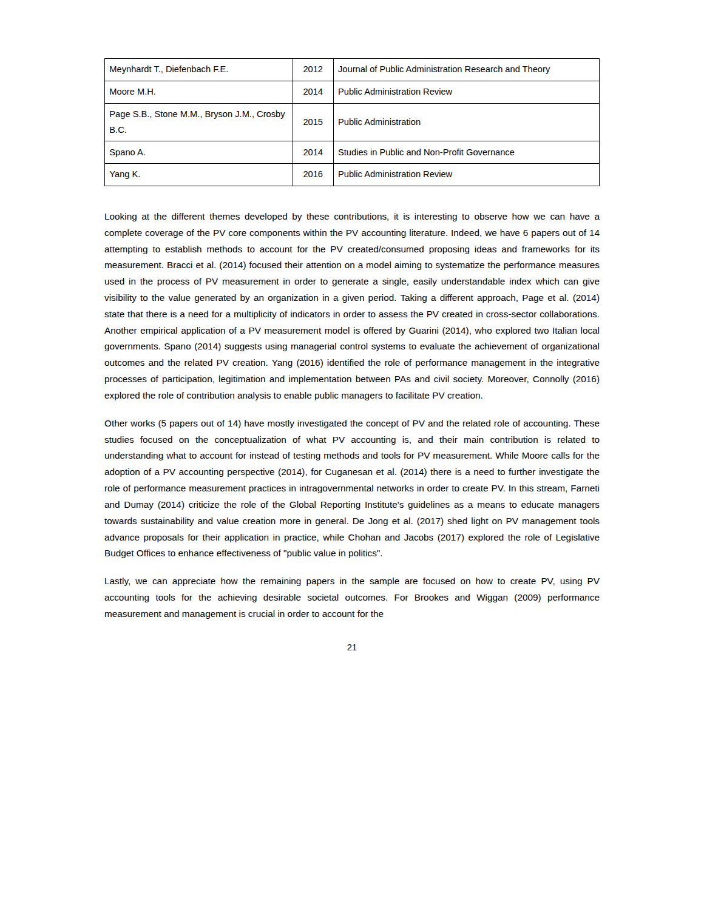| Meynhardt T., Diefenbach F.E. | 2012 | Journal of Public Administration Research and Theory |
| Moore M.H. | 2014 | Public Administration Review |
| Page S.B., Stone M.M., Bryson J.M., Crosby B.C. | 2015 | Public Administration |
| Spano A. | 2014 | Studies in Public and Non-Profit Governance |
| Yang K. | 2016 | Public Administration Review |
Looking at the different themes developed by these contributions, it is interesting to observe how we can have a complete coverage of the PV core components within the PV accounting literature. Indeed, we have 6 papers out of 14 attempting to establish methods to account for the PV created/consumed proposing ideas and frameworks for its measurement. Bracci et al. (2014) focused their attention on a model aiming to systematize the performance measures used in the process of PV measurement in order to generate a single, easily understandable index which can give visibility to the value generated by an organization in a given period. Taking a different approach, Page et al. (2014) state that there is a need for a multiplicity of indicators in order to assess the PV created in cross-sector collaborations. Another empirical application of a PV measurement model is offered by Guarini (2014), who explored two Italian local governments. Spano (2014) suggests using managerial control systems to evaluate the achievement of organizational outcomes and the related PV creation. Yang (2016) identified the role of performance management in the integrative processes of participation, legitimation and implementation between PAs and civil society. Moreover, Connolly (2016) explored the role of contribution analysis to enable public managers to facilitate PV creation.
Other works (5 papers out of 14) have mostly investigated the concept of PV and the related role of accounting. These studies focused on the conceptualization of what PV accounting is, and their main contribution is related to understanding what to account for instead of testing methods and tools for PV measurement. While Moore calls for the adoption of a PV accounting perspective (2014), for Cuganesan et al. (2014) there is a need to further investigate the role of performance measurement practices in intragovernmental networks in order to create PV. In this stream, Farneti and Dumay (2014) criticize the role of the Global Reporting Institute's guidelines as a means to educate managers towards sustainability and value creation more in general. De Jong et al. (2017) shed light on PV management tools advance proposals for their application in practice, while Chohan and Jacobs (2017) explored the role of Legislative Budget Offices to enhance effectiveness of "public value in politics".
Lastly, we can appreciate how the remaining papers in the sample are focused on how to create PV, using PV accounting tools for the achieving desirable societal outcomes. For Brookes and Wiggan (2009) performance measurement and management is crucial in order to account for the
21